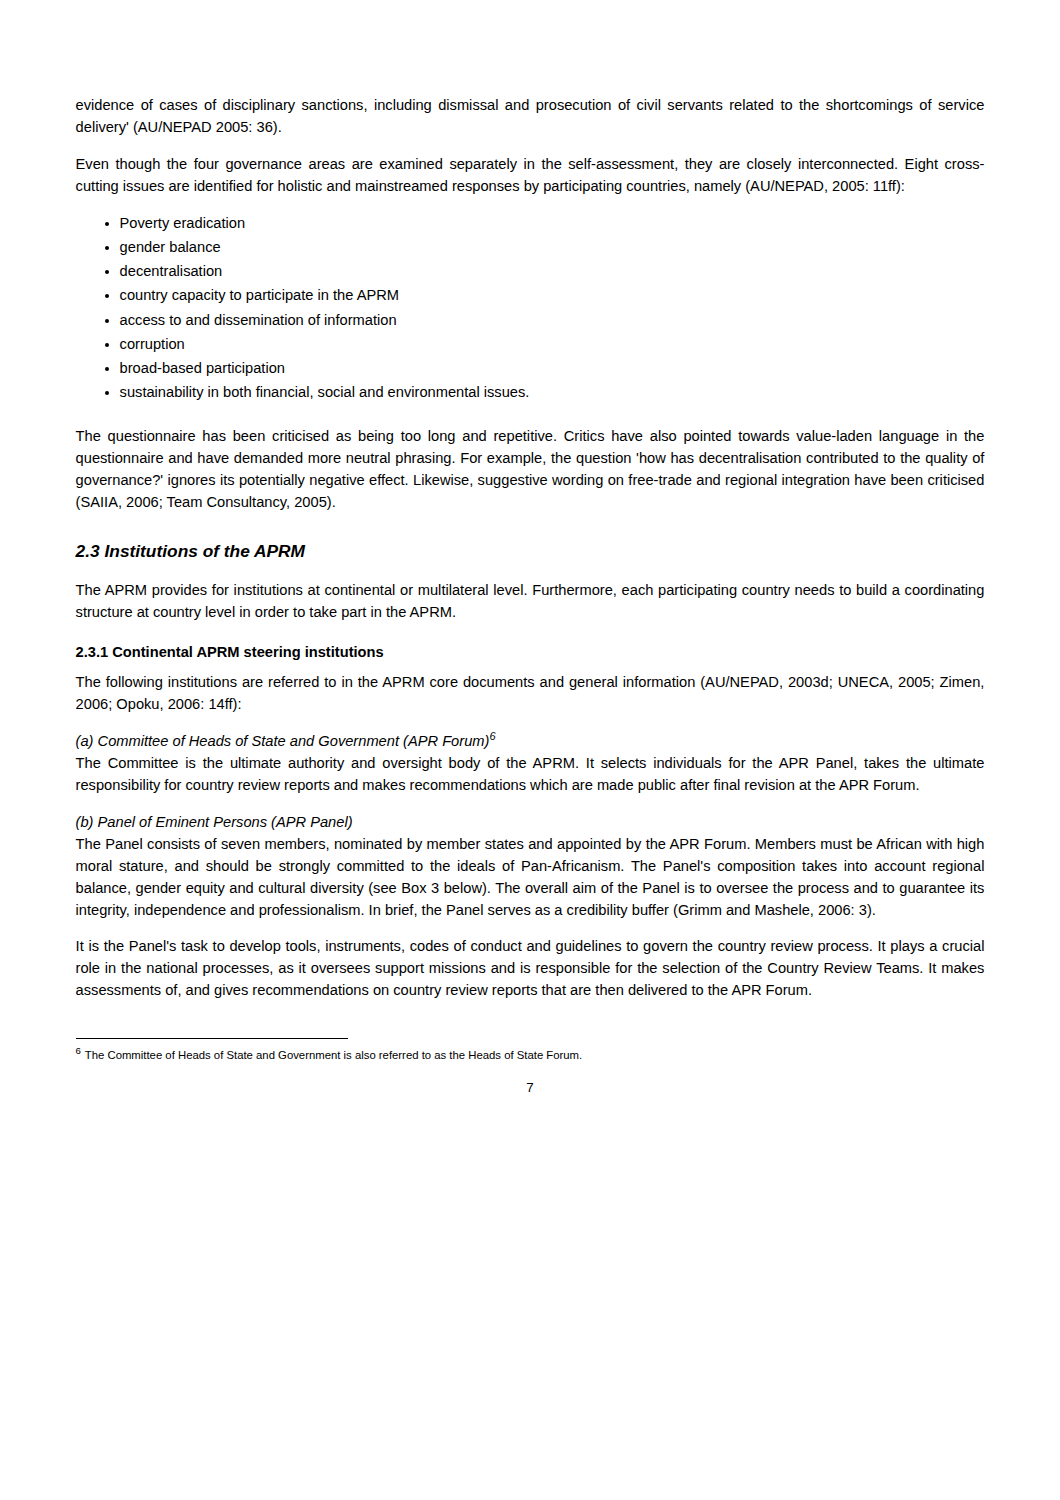evidence of cases of disciplinary sanctions, including dismissal and prosecution of civil servants related to the shortcomings of service delivery' (AU/NEPAD 2005: 36).
Even though the four governance areas are examined separately in the self-assessment, they are closely interconnected. Eight cross-cutting issues are identified for holistic and mainstreamed responses by participating countries, namely (AU/NEPAD, 2005: 11ff):
Poverty eradication
gender balance
decentralisation
country capacity to participate in the APRM
access to and dissemination of information
corruption
broad-based participation
sustainability in both financial, social and environmental issues.
The questionnaire has been criticised as being too long and repetitive. Critics have also pointed towards value-laden language in the questionnaire and have demanded more neutral phrasing. For example, the question 'how has decentralisation contributed to the quality of governance?' ignores its potentially negative effect. Likewise, suggestive wording on free-trade and regional integration have been criticised (SAIIA, 2006; Team Consultancy, 2005).
2.3 Institutions of the APRM
The APRM provides for institutions at continental or multilateral level. Furthermore, each participating country needs to build a coordinating structure at country level in order to take part in the APRM.
2.3.1 Continental APRM steering institutions
The following institutions are referred to in the APRM core documents and general information (AU/NEPAD, 2003d; UNECA, 2005; Zimen, 2006; Opoku, 2006: 14ff):
(a) Committee of Heads of State and Government (APR Forum)6
The Committee is the ultimate authority and oversight body of the APRM. It selects individuals for the APR Panel, takes the ultimate responsibility for country review reports and makes recommendations which are made public after final revision at the APR Forum.
(b) Panel of Eminent Persons (APR Panel)
The Panel consists of seven members, nominated by member states and appointed by the APR Forum. Members must be African with high moral stature, and should be strongly committed to the ideals of Pan-Africanism. The Panel's composition takes into account regional balance, gender equity and cultural diversity (see Box 3 below). The overall aim of the Panel is to oversee the process and to guarantee its integrity, independence and professionalism. In brief, the Panel serves as a credibility buffer (Grimm and Mashele, 2006: 3).
It is the Panel's task to develop tools, instruments, codes of conduct and guidelines to govern the country review process. It plays a crucial role in the national processes, as it oversees support missions and is responsible for the selection of the Country Review Teams. It makes assessments of, and gives recommendations on country review reports that are then delivered to the APR Forum.
6 The Committee of Heads of State and Government is also referred to as the Heads of State Forum.
7